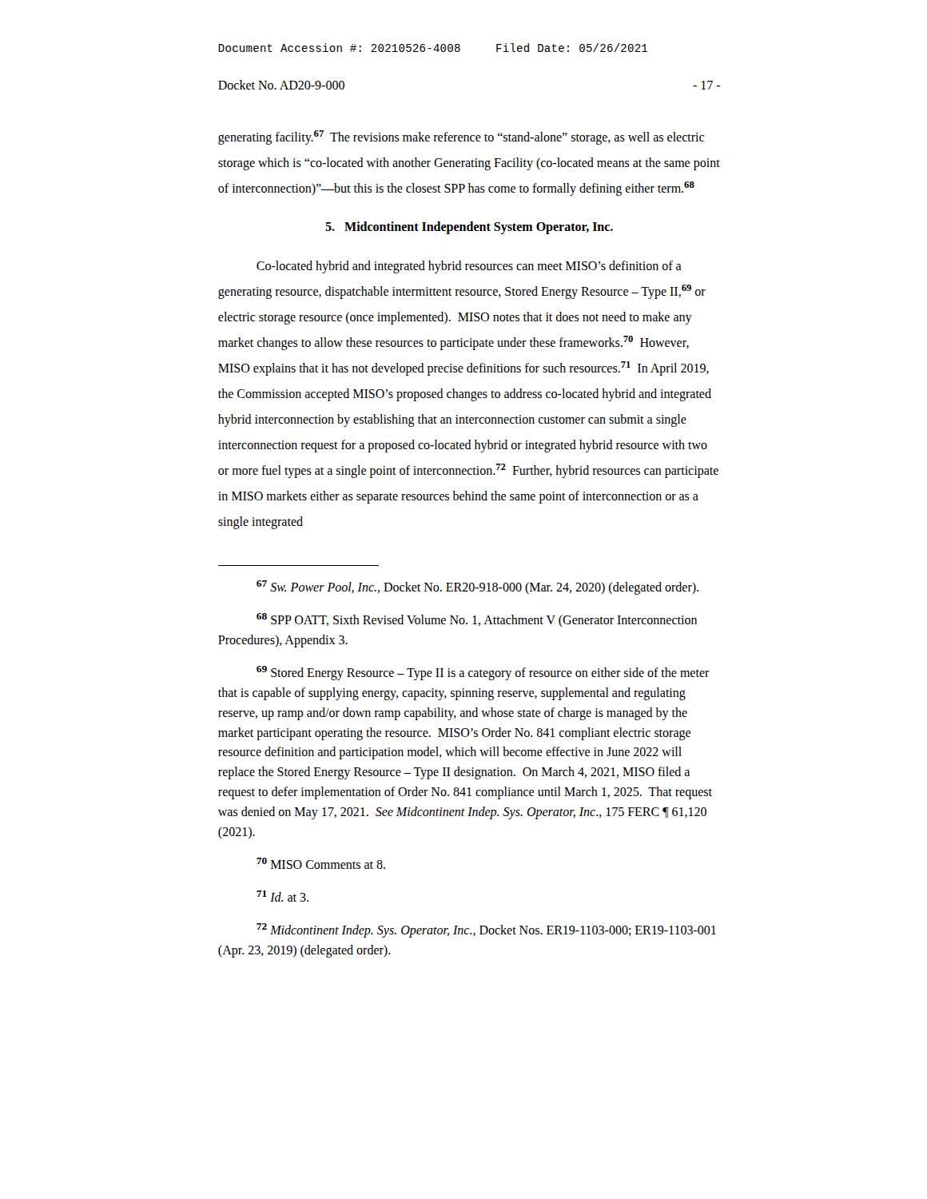Document Accession #: 20210526-4008 Filed Date: 05/26/2021
Docket No. AD20-9-000 - 17 -
generating facility.67 The revisions make reference to “stand-alone” storage, as well as electric storage which is “co-located with another Generating Facility (co-located means at the same point of interconnection)”—but this is the closest SPP has come to formally defining either term.68
5. Midcontinent Independent System Operator, Inc.
Co-located hybrid and integrated hybrid resources can meet MISO’s definition of a generating resource, dispatchable intermittent resource, Stored Energy Resource – Type II,69 or electric storage resource (once implemented). MISO notes that it does not need to make any market changes to allow these resources to participate under these frameworks.70 However, MISO explains that it has not developed precise definitions for such resources.71 In April 2019, the Commission accepted MISO’s proposed changes to address co-located hybrid and integrated hybrid interconnection by establishing that an interconnection customer can submit a single interconnection request for a proposed co-located hybrid or integrated hybrid resource with two or more fuel types at a single point of interconnection.72 Further, hybrid resources can participate in MISO markets either as separate resources behind the same point of interconnection or as a single integrated
67 Sw. Power Pool, Inc., Docket No. ER20-918-000 (Mar. 24, 2020) (delegated order).
68 SPP OATT, Sixth Revised Volume No. 1, Attachment V (Generator Interconnection Procedures), Appendix 3.
69 Stored Energy Resource – Type II is a category of resource on either side of the meter that is capable of supplying energy, capacity, spinning reserve, supplemental and regulating reserve, up ramp and/or down ramp capability, and whose state of charge is managed by the market participant operating the resource. MISO’s Order No. 841 compliant electric storage resource definition and participation model, which will become effective in June 2022 will replace the Stored Energy Resource – Type II designation. On March 4, 2021, MISO filed a request to defer implementation of Order No. 841 compliance until March 1, 2025. That request was denied on May 17, 2021. See Midcontinent Indep. Sys. Operator, Inc., 175 FERC ¶ 61,120 (2021).
70 MISO Comments at 8.
71 Id. at 3.
72 Midcontinent Indep. Sys. Operator, Inc., Docket Nos. ER19-1103-000; ER19-1103-001 (Apr. 23, 2019) (delegated order).